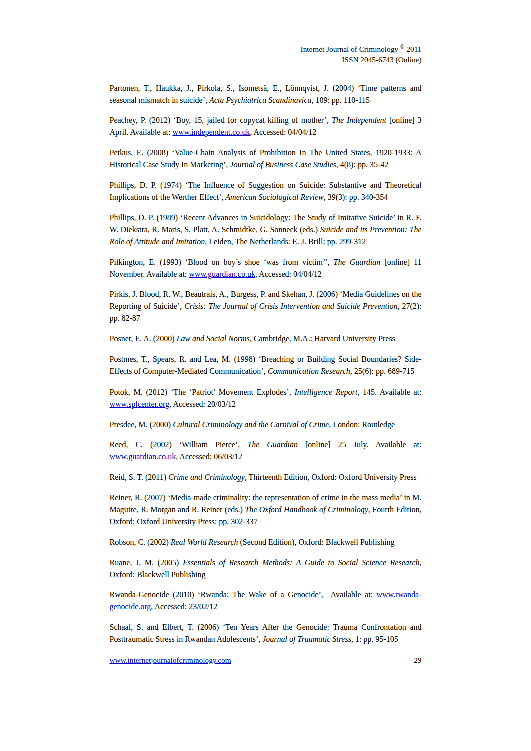Internet Journal of Criminology © 2011
ISSN 2045-6743 (Online)
Partonen, T., Haukka, J., Pirkola, S., Isometsä, E., Lönnqvist, J. (2004) ‘Time patterns and seasonal mismatch in suicide’, Acta Psychiatrica Scandinavica, 109: pp. 110-115
Peachey, P. (2012) ‘Boy, 15, jailed for copycat killing of mother’, The Independent [online] 3 April. Available at: www.independent.co.uk, Accessed: 04/04/12
Petkus, E. (2008) ‘Value-Chain Analysis of Prohibition In The United States, 1920-1933: A Historical Case Study In Marketing’, Journal of Business Case Studies, 4(8): pp. 35-42
Phillips, D. P. (1974) ‘The Influence of Suggestion on Suicide: Substantive and Theoretical Implications of the Werther Effect’, American Sociological Review, 39(3): pp. 340-354
Phillips, D. P. (1989) ‘Recent Advances in Suicidology: The Study of Imitative Suicide’ in R. F. W. Diekstra, R. Maris, S. Platt, A. Schmidtke, G. Sonneck (eds.) Suicide and its Prevention: The Role of Attitude and Imitation, Leiden, The Netherlands: E. J. Brill: pp. 299-312
Pilkington, E. (1993) ‘Blood on boy’s shoe ‘was from victim’’, The Guardian [online] 11 November. Available at: www.guardian.co.uk, Accessed: 04/04/12
Pirkis, J. Blood, R. W., Beautrais, A., Burgess, P. and Skehan, J. (2006) ‘Media Guidelines on the Reporting of Suicide’, Crisis: The Journal of Crisis Intervention and Suicide Prevention, 27(2): pp. 82-87
Posner, E. A. (2000) Law and Social Norms, Cambridge, M.A.: Harvard University Press
Postmes, T., Spears, R. and Lea, M. (1998) ‘Breaching or Building Social Boundaries? Side-Effects of Computer-Mediated Communication’, Communication Research, 25(6): pp. 689-715
Potok, M. (2012) ‘The ‘Patriot’ Movement Explodes’, Intelligence Report, 145. Available at: www.splcenter.org, Accessed: 20/03/12
Presdee, M. (2000) Cultural Criminology and the Carnival of Crime, London: Routledge
Reed, C. (2002) ‘William Pierce’, The Guardian [online] 25 July. Available at: www.guardian.co.uk, Accessed: 06/03/12
Reid, S. T. (2011) Crime and Criminology, Thirteenth Edition, Oxford: Oxford University Press
Reiner, R. (2007) ‘Media-made criminality: the representation of crime in the mass media’ in M. Maguire, R. Morgan and R. Reiner (eds.) The Oxford Handbook of Criminology, Fourth Edition, Oxford: Oxford University Press: pp. 302-337
Robson, C. (2002) Real World Research (Second Edition), Oxford: Blackwell Publishing
Ruane, J. M. (2005) Essentials of Research Methods: A Guide to Social Science Research, Oxford: Blackwell Publishing
Rwanda-Genocide (2010) ‘Rwanda: The Wake of a Genocide’, Available at: www.rwanda-genocide.org, Accessed: 23/02/12
Schaal, S. and Elbert, T. (2006) ‘Ten Years After the Genocide: Trauma Confrontation and Posttraumatic Stress in Rwandan Adolescents’, Journal of Traumatic Stress, 1: pp. 95-105
www.internetjournalofcriminology.com 29